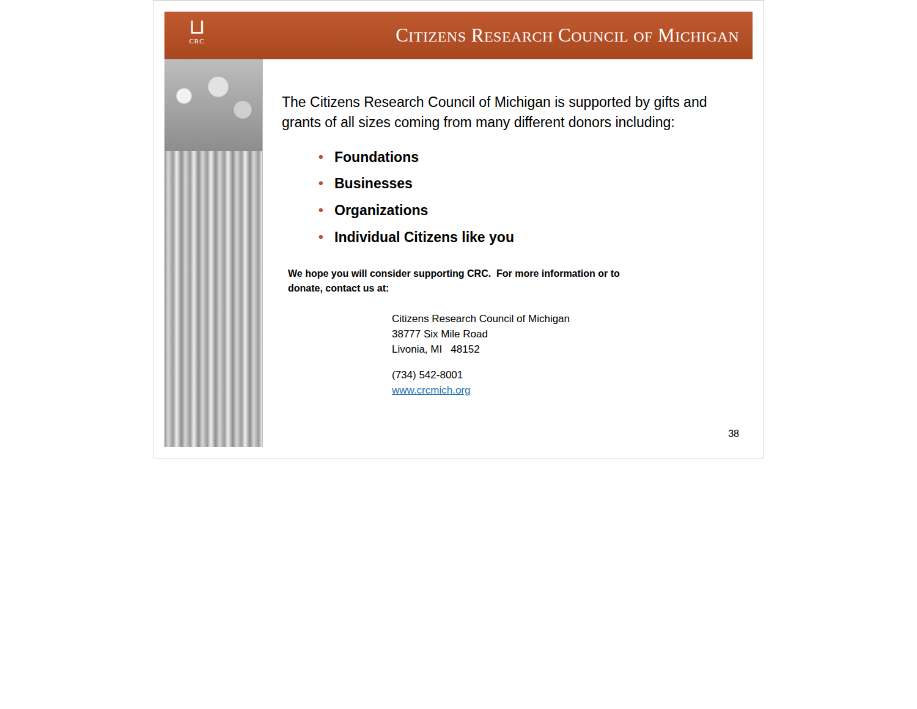⊔
CRC
CITIZENS RESEARCH COUNCIL OF MICHIGAN
The Citizens Research Council of Michigan is supported by gifts and grants of all sizes coming from many different donors including:
Foundations
Businesses
Organizations
Individual Citizens like you
We hope you will consider supporting CRC. For more information or to donate, contact us at:
Citizens Research Council of Michigan
38777 Six Mile Road
Livonia, MI 48152
(734) 542-8001
www.crcmich.org
38